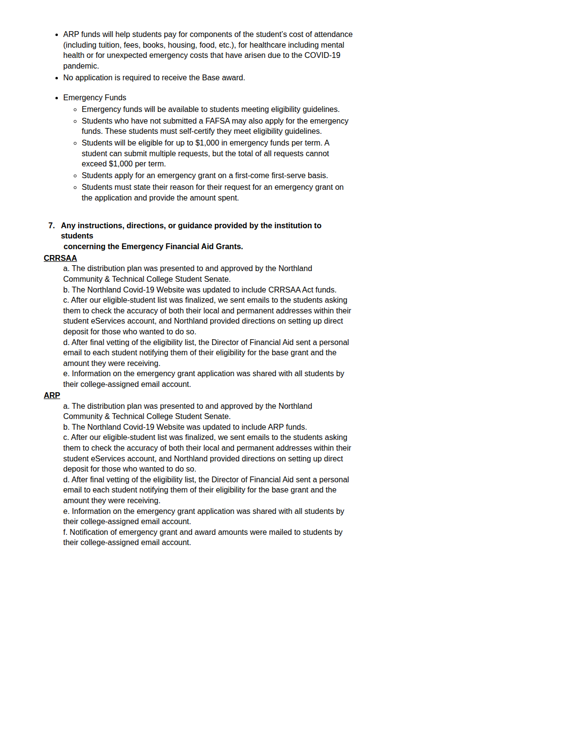ARP funds will help students pay for components of the student’s cost of attendance (including tuition, fees, books, housing, food, etc.), for healthcare including mental health or for unexpected emergency costs that have arisen due to the COVID-19 pandemic.
No application is required to receive the Base award.
Emergency Funds
Emergency funds will be available to students meeting eligibility guidelines.
Students who have not submitted a FAFSA may also apply for the emergency funds. These students must self-certify they meet eligibility guidelines.
Students will be eligible for up to $1,000 in emergency funds per term. A student can submit multiple requests, but the total of all requests cannot exceed $1,000 per term.
Students apply for an emergency grant on a first-come first-serve basis.
Students must state their reason for their request for an emergency grant on the application and provide the amount spent.
Any instructions, directions, or guidance provided by the institution to students concerning the Emergency Financial Aid Grants.
CRRSAA
a. The distribution plan was presented to and approved by the Northland Community & Technical College Student Senate.
b. The Northland Covid-19 Website was updated to include CRRSAA Act funds.
c. After our eligible-student list was finalized, we sent emails to the students asking them to check the accuracy of both their local and permanent addresses within their student eServices account, and Northland provided directions on setting up direct deposit for those who wanted to do so.
d. After final vetting of the eligibility list, the Director of Financial Aid sent a personal email to each student notifying them of their eligibility for the base grant and the amount they were receiving.
e. Information on the emergency grant application was shared with all students by their college-assigned email account.
ARP
a. The distribution plan was presented to and approved by the Northland Community & Technical College Student Senate.
b. The Northland Covid-19 Website was updated to include ARP funds.
c. After our eligible-student list was finalized, we sent emails to the students asking them to check the accuracy of both their local and permanent addresses within their student eServices account, and Northland provided directions on setting up direct deposit for those who wanted to do so.
d. After final vetting of the eligibility list, the Director of Financial Aid sent a personal email to each student notifying them of their eligibility for the base grant and the amount they were receiving.
e. Information on the emergency grant application was shared with all students by their college-assigned email account.
f. Notification of emergency grant and award amounts were mailed to students by their college-assigned email account.